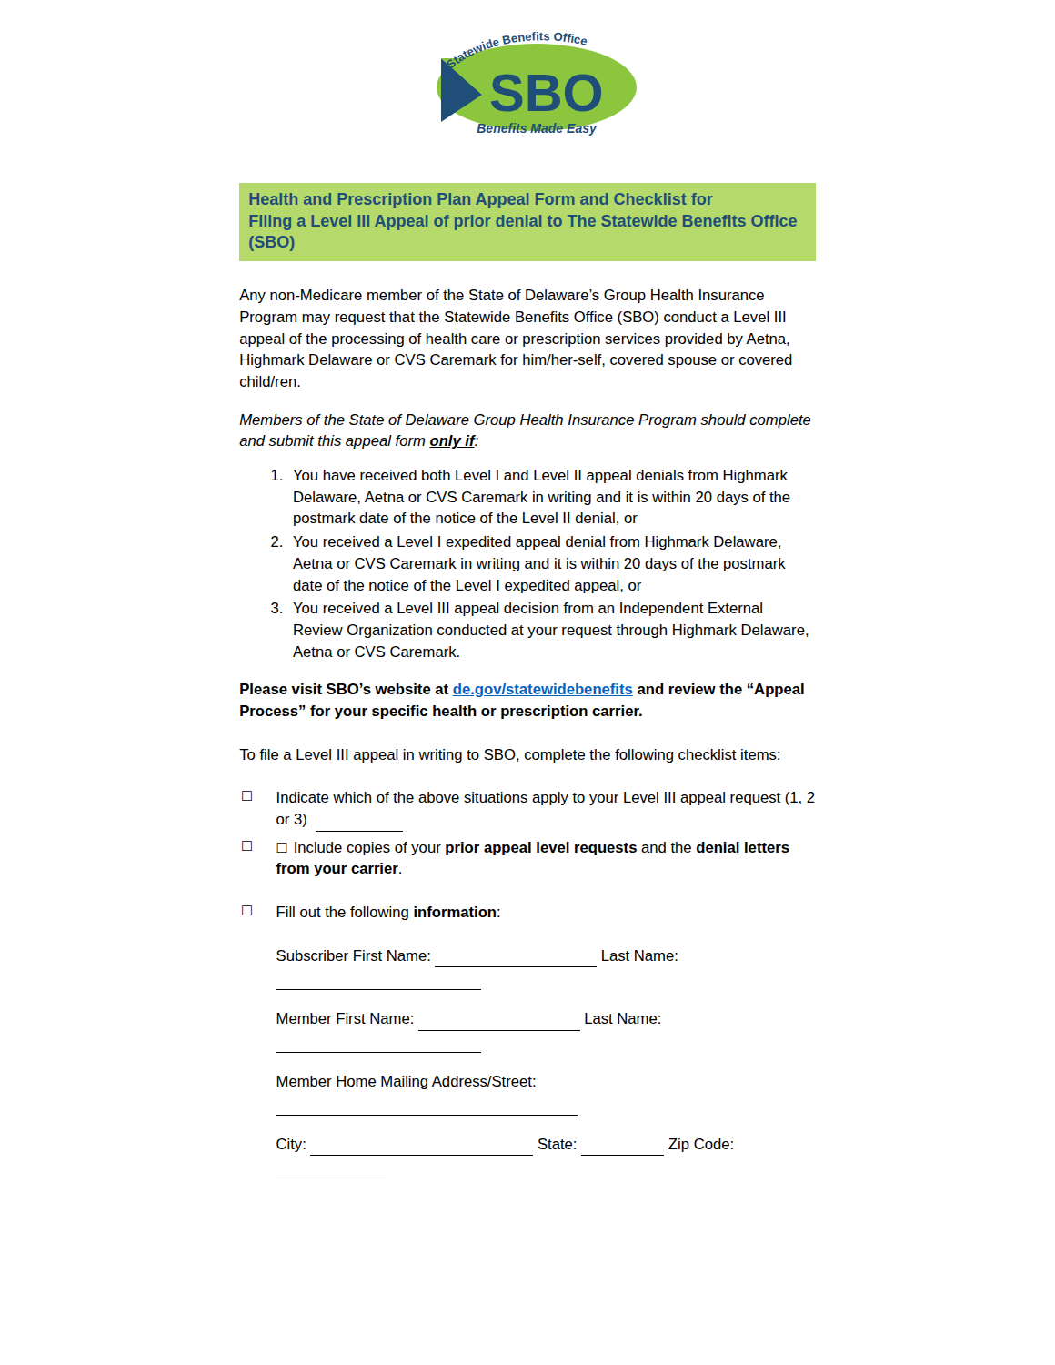SBO Statewide Benefits Office Benefits Made Easy
Health and Prescription Plan Appeal Form and Checklist for
Filing a Level III Appeal of prior denial to The Statewide Benefits Office (SBO)
Any non-Medicare member of the State of Delaware’s Group Health Insurance Program may request that the Statewide Benefits Office (SBO) conduct a Level III appeal of the processing of health care or prescription services provided by Aetna, Highmark Delaware or CVS Caremark for him/her-self, covered spouse or covered child/ren.
Members of the State of Delaware Group Health Insurance Program should complete and submit this appeal form only if:
You have received both Level I and Level II appeal denials from Highmark Delaware, Aetna or CVS Caremark in writing and it is within 20 days of the postmark date of the notice of the Level II denial, or
You received a Level I expedited appeal denial from Highmark Delaware, Aetna or CVS Caremark in writing and it is within 20 days of the postmark date of the notice of the Level I expedited appeal, or
You received a Level III appeal decision from an Independent External Review Organization conducted at your request through Highmark Delaware, Aetna or CVS Caremark.
Please visit SBO’s website at de.gov/statewidebenefits and review the “Appeal Process” for your specific health or prescription carrier.
To file a Level III appeal in writing to SBO, complete the following checklist items:
☐Indicate which of the above situations apply to your Level III appeal request (1, 2 or 3)
☐☐Include copies of your prior appeal level requests and the denial letters from your carrier.
☐Fill out the following information:
Subscriber First Name: Last Name:
Member First Name: Last Name:
Member Home Mailing Address/Street:
City: State: Zip Code: